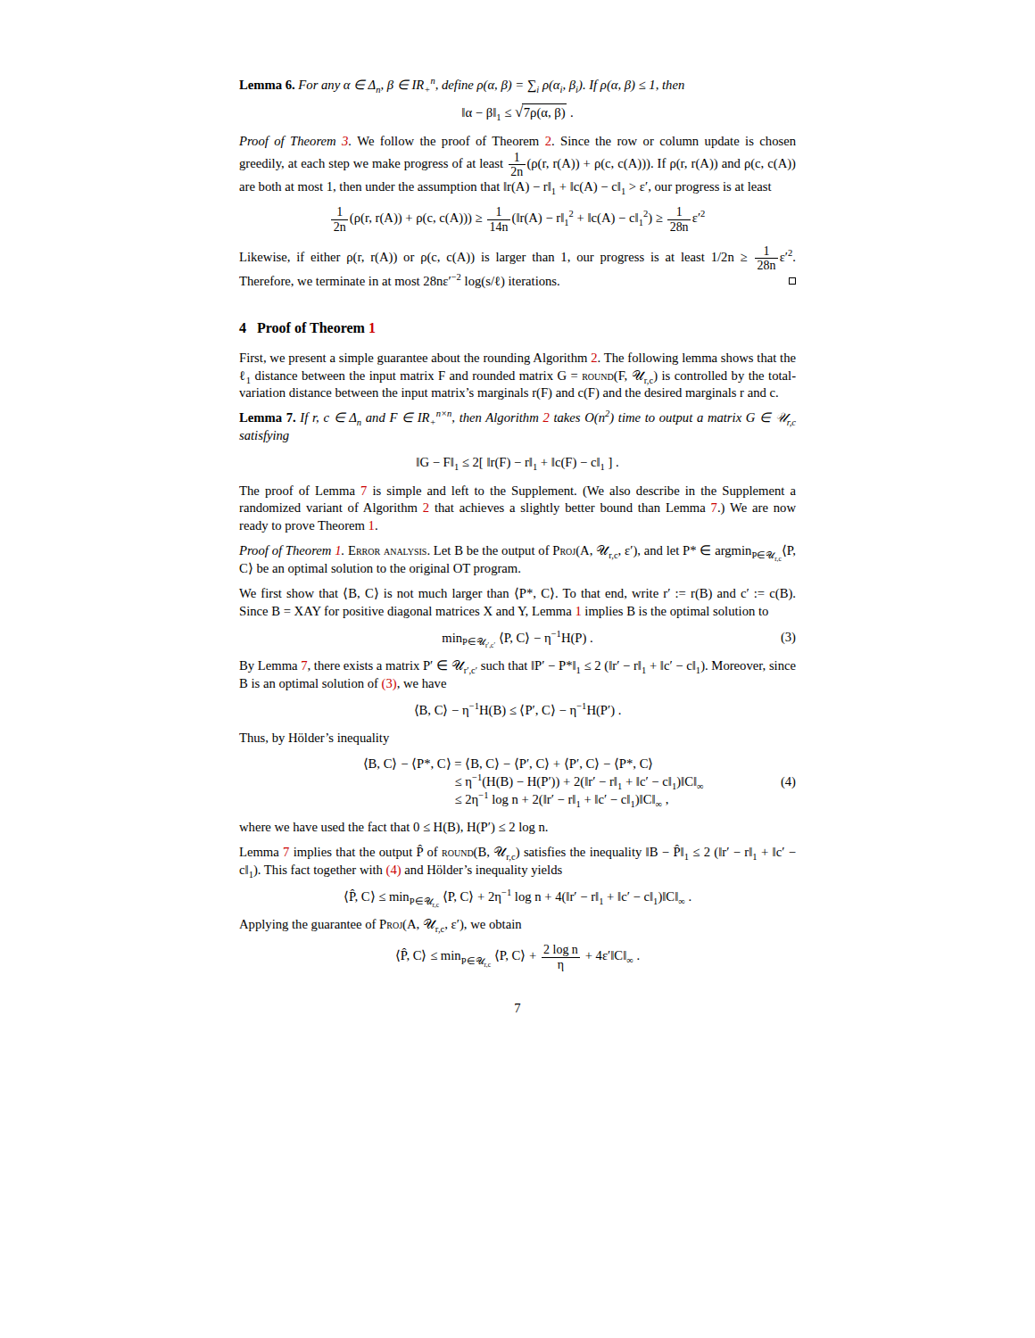Lemma 6. For any α ∈ Δn, β ∈ IR+n, define ρ(α, β) = ∑i ρ(αi, βi). If ρ(α, β) ≤ 1, then
‖α − β‖1 ≤ 7ρ(α, β) .
Proof of Theorem 3. We follow the proof of Theorem 2. Since the row or column update is chosen greedily, at each step we make progress of at least 12n(ρ(r, r(A)) + ρ(c, c(A))). If ρ(r, r(A)) and ρ(c, c(A)) are both at most 1, then under the assumption that ‖r(A) − r‖1 + ‖c(A) − c‖1 > ε′, our progress is at least
12n(ρ(r, r(A)) + ρ(c, c(A))) ≥ 114n(‖r(A) − r‖12 + ‖c(A) − c‖12) ≥ 128nε′2
Likewise, if either ρ(r, r(A)) or ρ(c, c(A)) is larger than 1, our progress is at least 1/2n ≥ 128nε′2. Therefore, we terminate in at most 28nε′−2 log(s/ℓ) iterations.
4 Proof of Theorem 1
First, we present a simple guarantee about the rounding Algorithm 2. The following lemma shows that the ℓ1 distance between the input matrix F and rounded matrix G = round(F, 𝒰r,c) is controlled by the total-variation distance between the input matrix’s marginals r(F) and c(F) and the desired marginals r and c.
Lemma 7. If r, c ∈ Δn and F ∈ IR+n×n, then Algorithm 2 takes O(n2) time to output a matrix G ∈ 𝒰r,c satisfying
‖G − F‖1 ≤ 2[ ‖r(F) − r‖1 + ‖c(F) − c‖1 ] .
The proof of Lemma 7 is simple and left to the Supplement. (We also describe in the Supplement a randomized variant of Algorithm 2 that achieves a slightly better bound than Lemma 7.) We are now ready to prove Theorem 1.
Proof of Theorem 1. Error analysis. Let B be the output of Proj(A, 𝒰r,c, ε′), and let P* ∈ argminP∈𝒰r,c⟨P, C⟩ be an optimal solution to the original OT program.
We first show that ⟨B, C⟩ is not much larger than ⟨P*, C⟩. To that end, write r′ := r(B) and c′ := c(B). Since B = XAY for positive diagonal matrices X and Y, Lemma 1 implies B is the optimal solution to
minP∈𝒰r′,c′ ⟨P, C⟩ − η−1H(P) .
(3)
By Lemma 7, there exists a matrix P′ ∈ 𝒰r′,c′ such that ‖P′ − P*‖1 ≤ 2 (‖r′ − r‖1 + ‖c′ − c‖1). Moreover, since B is an optimal solution of (3), we have
⟨B, C⟩ − η−1H(B) ≤ ⟨P′, C⟩ − η−1H(P′) .
Thus, by Hölder’s inequality
⟨B, C⟩ − ⟨P*, C⟩ = ⟨B, C⟩ − ⟨P′, C⟩ + ⟨P′, C⟩ − ⟨P*, C⟩
≤ η−1(H(B) − H(P′)) + 2(‖r′ − r‖1 + ‖c′ − c‖1)‖C‖∞
≤ 2η−1 log n + 2(‖r′ − r‖1 + ‖c′ − c‖1)‖C‖∞ , (4)
where we have used the fact that 0 ≤ H(B), H(P′) ≤ 2 log n.
Lemma 7 implies that the output P̂ of round(B, 𝒰r,c) satisfies the inequality ‖B − P̂‖1 ≤ 2 (‖r′ − r‖1 + ‖c′ − c‖1). This fact together with (4) and Hölder’s inequality yields
⟨P̂, C⟩ ≤ minP∈𝒰r,c ⟨P, C⟩ + 2η−1 log n + 4(‖r′ − r‖1 + ‖c′ − c‖1)‖C‖∞ .
Applying the guarantee of Proj(A, 𝒰r,c, ε′), we obtain
⟨P̂, C⟩ ≤ minP∈𝒰r,c ⟨P, C⟩ + 2 log n η + 4ε′‖C‖∞ .
7